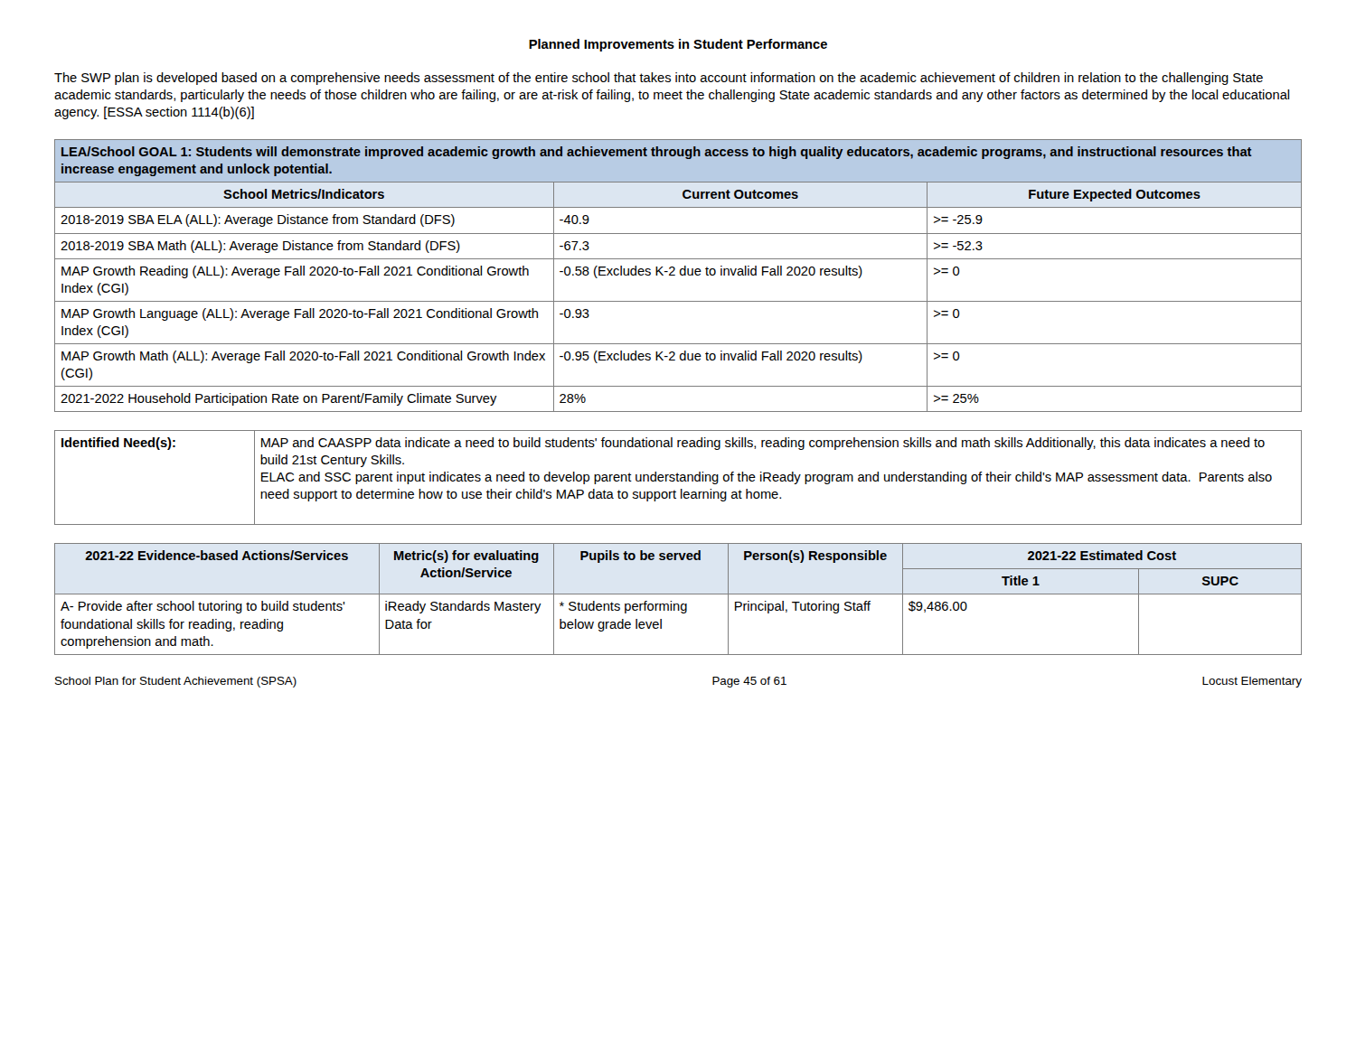Planned Improvements in Student Performance
The SWP plan is developed based on a comprehensive needs assessment of the entire school that takes into account information on the academic achievement of children in relation to the challenging State academic standards, particularly the needs of those children who are failing, or are at-risk of failing, to meet the challenging State academic standards and any other factors as determined by the local educational agency. [ESSA section 1114(b)(6)]
| LEA/School GOAL 1: Students will demonstrate improved academic growth and achievement through access to high quality educators, academic programs, and instructional resources that increase engagement and unlock potential. |
| School Metrics/Indicators | Current Outcomes | Future Expected Outcomes |
| 2018-2019 SBA ELA (ALL): Average Distance from Standard (DFS) | -40.9 | >= -25.9 |
| 2018-2019 SBA Math (ALL): Average Distance from Standard (DFS) | -67.3 | >= -52.3 |
| MAP Growth Reading (ALL): Average Fall 2020-to-Fall 2021 Conditional Growth Index (CGI) | -0.58 (Excludes K-2 due to invalid Fall 2020 results) | >= 0 |
| MAP Growth Language (ALL): Average Fall 2020-to-Fall 2021 Conditional Growth Index (CGI) | -0.93 | >= 0 |
| MAP Growth Math (ALL): Average Fall 2020-to-Fall 2021 Conditional Growth Index (CGI) | -0.95 (Excludes K-2 due to invalid Fall 2020 results) | >= 0 |
| 2021-2022 Household Participation Rate on Parent/Family Climate Survey | 28% | >= 25% |
| Identified Need(s): | MAP and CAASPP data indicate a need to build students' foundational reading skills, reading comprehension skills and math skills Additionally, this data indicates a need to build 21st Century Skills. ELAC and SSC parent input indicates a need to develop parent understanding of the iReady program and understanding of their child's MAP assessment data. Parents also need support to determine how to use their child's MAP data to support learning at home. |
| 2021-22 Evidence-based Actions/Services | Metric(s) for evaluating Action/Service | Pupils to be served | Person(s) Responsible | 2021-22 Estimated Cost |
| Title 1 | SUPC |
| A- Provide after school tutoring to build students' foundational skills for reading, reading comprehension and math. | iReady Standards Mastery Data for | * Students performing below grade level | Principal, Tutoring Staff | $9,486.00 | |
School Plan for Student Achievement (SPSA)
Page 45 of 61
Locust Elementary